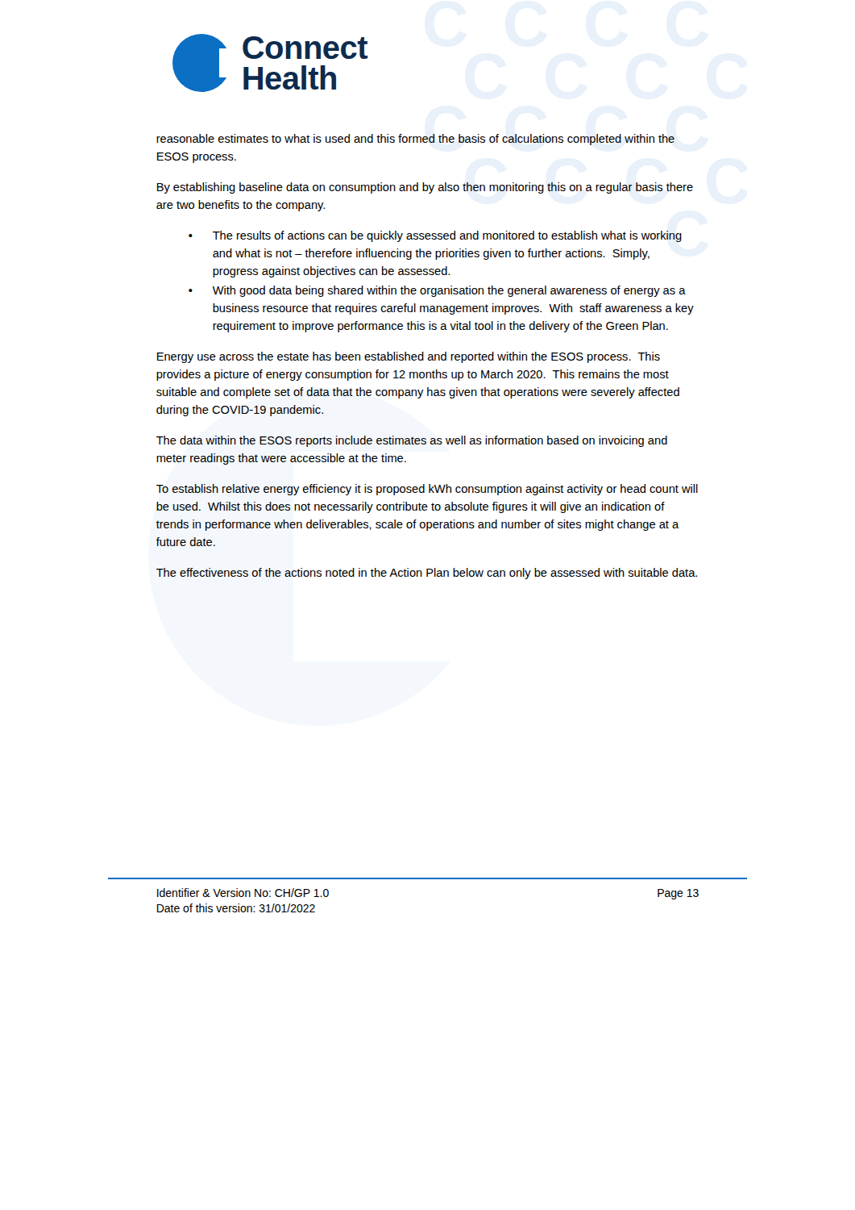C C C C C C C C C C C C C C C C C C C C
Connect
Health
reasonable estimates to what is used and this formed the basis of calculations completed within the ESOS process.
By establishing baseline data on consumption and by also then monitoring this on a regular basis there are two benefits to the company.
The results of actions can be quickly assessed and monitored to establish what is working and what is not – therefore influencing the priorities given to further actions. Simply, progress against objectives can be assessed.
With good data being shared within the organisation the general awareness of energy as a business resource that requires careful management improves. With staff awareness a key requirement to improve performance this is a vital tool in the delivery of the Green Plan.
Energy use across the estate has been established and reported within the ESOS process. This provides a picture of energy consumption for 12 months up to March 2020. This remains the most suitable and complete set of data that the company has given that operations were severely affected during the COVID-19 pandemic.
The data within the ESOS reports include estimates as well as information based on invoicing and meter readings that were accessible at the time.
To establish relative energy efficiency it is proposed kWh consumption against activity or head count will be used. Whilst this does not necessarily contribute to absolute figures it will give an indication of trends in performance when deliverables, scale of operations and number of sites might change at a future date.
The effectiveness of the actions noted in the Action Plan below can only be assessed with suitable data.
Identifier & Version No: CH/GP 1.0
Date of this version: 31/01/2022
Page 13